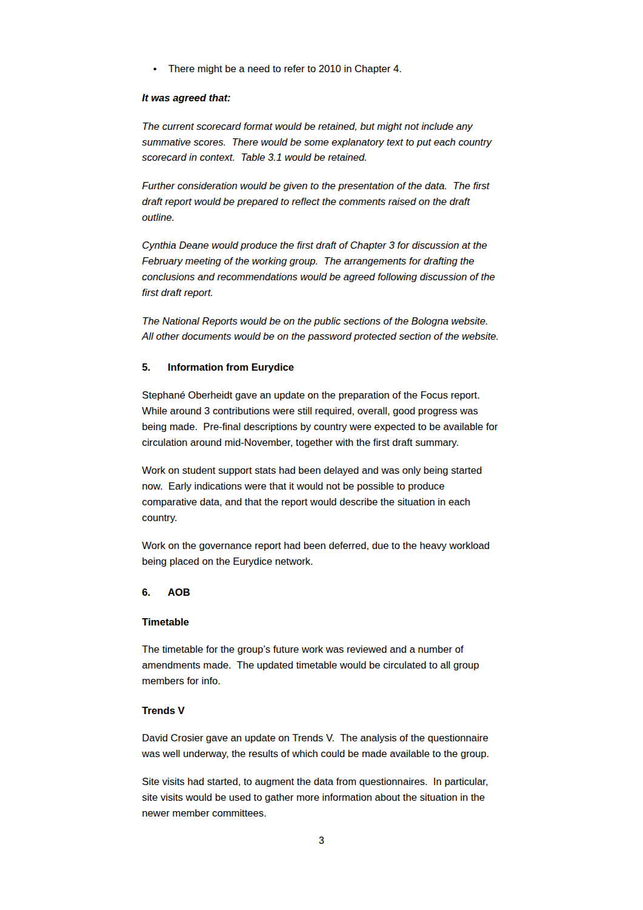There might be a need to refer to 2010 in Chapter 4.
It was agreed that:
The current scorecard format would be retained, but might not include any summative scores. There would be some explanatory text to put each country scorecard in context. Table 3.1 would be retained.
Further consideration would be given to the presentation of the data. The first draft report would be prepared to reflect the comments raised on the draft outline.
Cynthia Deane would produce the first draft of Chapter 3 for discussion at the February meeting of the working group. The arrangements for drafting the conclusions and recommendations would be agreed following discussion of the first draft report.
The National Reports would be on the public sections of the Bologna website. All other documents would be on the password protected section of the website.
5. Information from Eurydice
Stephané Oberheidt gave an update on the preparation of the Focus report. While around 3 contributions were still required, overall, good progress was being made. Pre-final descriptions by country were expected to be available for circulation around mid-November, together with the first draft summary.
Work on student support stats had been delayed and was only being started now. Early indications were that it would not be possible to produce comparative data, and that the report would describe the situation in each country.
Work on the governance report had been deferred, due to the heavy workload being placed on the Eurydice network.
6. AOB
Timetable
The timetable for the group’s future work was reviewed and a number of amendments made. The updated timetable would be circulated to all group members for info.
Trends V
David Crosier gave an update on Trends V. The analysis of the questionnaire was well underway, the results of which could be made available to the group.
Site visits had started, to augment the data from questionnaires. In particular, site visits would be used to gather more information about the situation in the newer member committees.
3